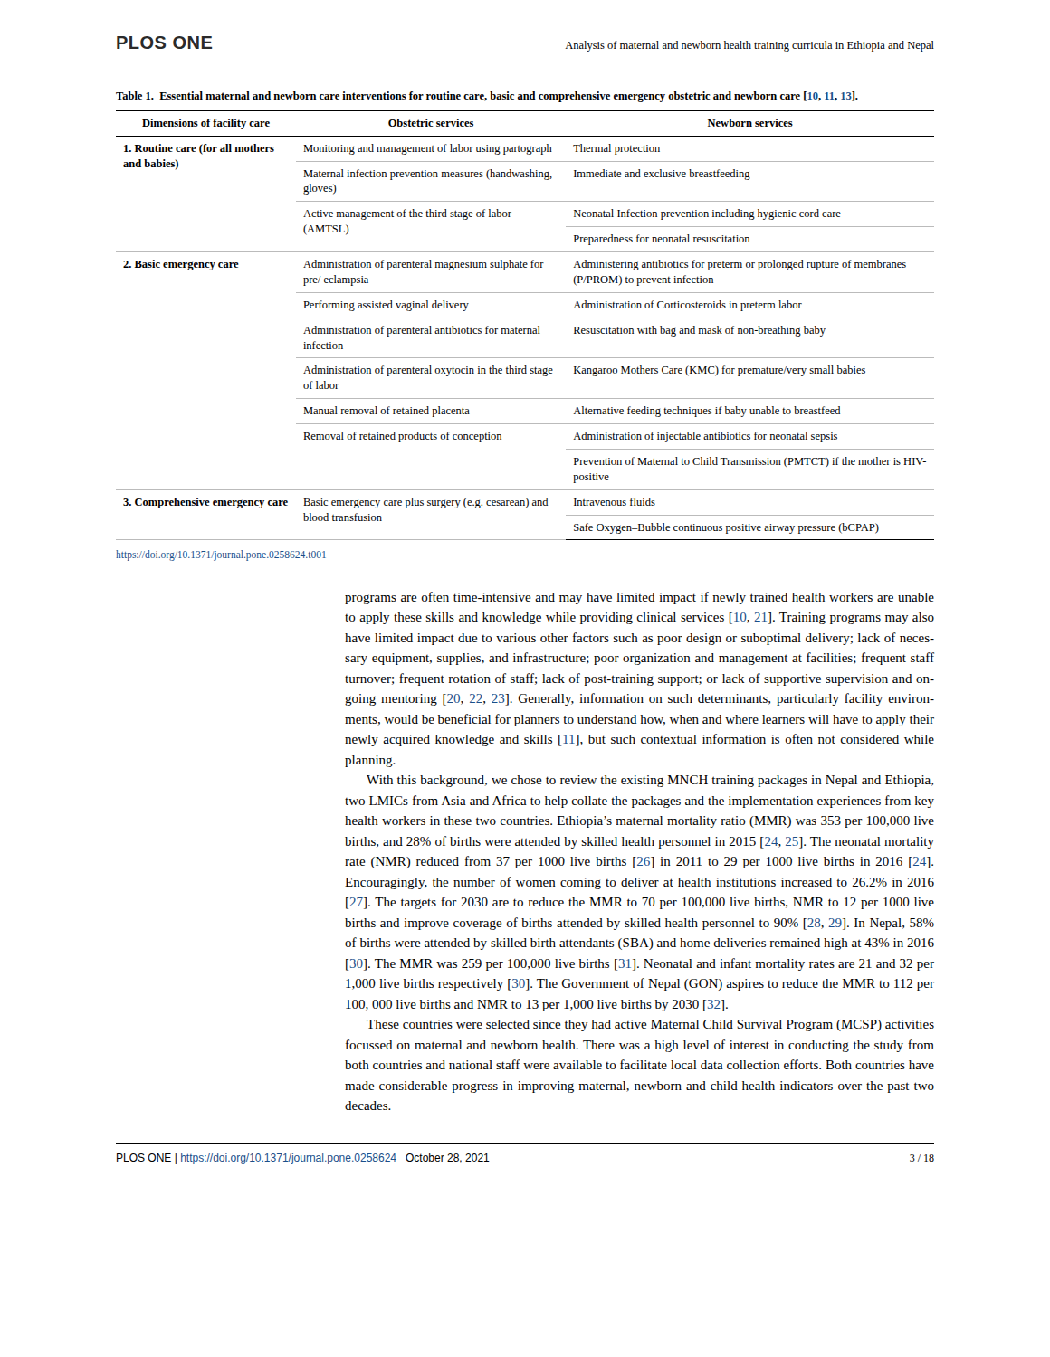PLOS ONE
Analysis of maternal and newborn health training curricula in Ethiopia and Nepal
Table 1. Essential maternal and newborn care interventions for routine care, basic and comprehensive emergency obstetric and newborn care [10, 11, 13].
| Dimensions of facility care | Obstetric services | Newborn services |
| --- | --- | --- |
| 1. Routine care (for all mothers and babies) | Monitoring and management of labor using partograph | Thermal protection |
| Maternal infection prevention measures (handwashing, gloves) | Immediate and exclusive breastfeeding |
| Active management of the third stage of labor (AMTSL) | Neonatal Infection prevention including hygienic cord care |
| Preparedness for neonatal resuscitation |
| 2. Basic emergency care | Administration of parenteral magnesium sulphate for pre/ eclampsia | Administering antibiotics for preterm or prolonged rupture of membranes (P/PROM) to prevent infection |
| Performing assisted vaginal delivery | Administration of Corticosteroids in preterm labor |
| Administration of parenteral antibiotics for maternal infection | Resuscitation with bag and mask of non-breathing baby |
| Administration of parenteral oxytocin in the third stage of labor | Kangaroo Mothers Care (KMC) for premature/very small babies |
| Manual removal of retained placenta | Alternative feeding techniques if baby unable to breastfeed |
| Removal of retained products of conception | Administration of injectable antibiotics for neonatal sepsis |
| Prevention of Maternal to Child Transmission (PMTCT) if the mother is HIV-positive |
| 3. Comprehensive emergency care | Basic emergency care plus surgery (e.g. cesarean) and blood transfusion | Intravenous fluids |
| Safe Oxygen–Bubble continuous positive airway pressure (bCPAP) |
https://doi.org/10.1371/journal.pone.0258624.t001
programs are often time-intensive and may have limited impact if newly trained health workers are unable to apply these skills and knowledge while providing clinical services [10, 21]. Training programs may also have limited impact due to various other factors such as poor design or suboptimal delivery; lack of necessary equipment, supplies, and infrastructure; poor organization and management at facilities; frequent staff turnover; frequent rotation of staff; lack of post-training support; or lack of supportive supervision and ongoing mentoring [20, 22, 23]. Generally, information on such determinants, particularly facility environments, would be beneficial for planners to understand how, when and where learners will have to apply their newly acquired knowledge and skills [11], but such contextual information is often not considered while planning.
With this background, we chose to review the existing MNCH training packages in Nepal and Ethiopia, two LMICs from Asia and Africa to help collate the packages and the implementation experiences from key health workers in these two countries. Ethiopia’s maternal mortality ratio (MMR) was 353 per 100,000 live births, and 28% of births were attended by skilled health personnel in 2015 [24, 25]. The neonatal mortality rate (NMR) reduced from 37 per 1000 live births [26] in 2011 to 29 per 1000 live births in 2016 [24]. Encouragingly, the number of women coming to deliver at health institutions increased to 26.2% in 2016 [27]. The targets for 2030 are to reduce the MMR to 70 per 100,000 live births, NMR to 12 per 1000 live births and improve coverage of births attended by skilled health personnel to 90% [28, 29]. In Nepal, 58% of births were attended by skilled birth attendants (SBA) and home deliveries remained high at 43% in 2016 [30]. The MMR was 259 per 100,000 live births [31]. Neonatal and infant mortality rates are 21 and 32 per 1,000 live births respectively [30]. The Government of Nepal (GON) aspires to reduce the MMR to 112 per 100, 000 live births and NMR to 13 per 1,000 live births by 2030 [32].
These countries were selected since they had active Maternal Child Survival Program (MCSP) activities focussed on maternal and newborn health. There was a high level of interest in conducting the study from both countries and national staff were available to facilitate local data collection efforts. Both countries have made considerable progress in improving maternal, newborn and child health indicators over the past two decades.
PLOS ONE | https://doi.org/10.1371/journal.pone.0258624 October 28, 2021
3 / 18